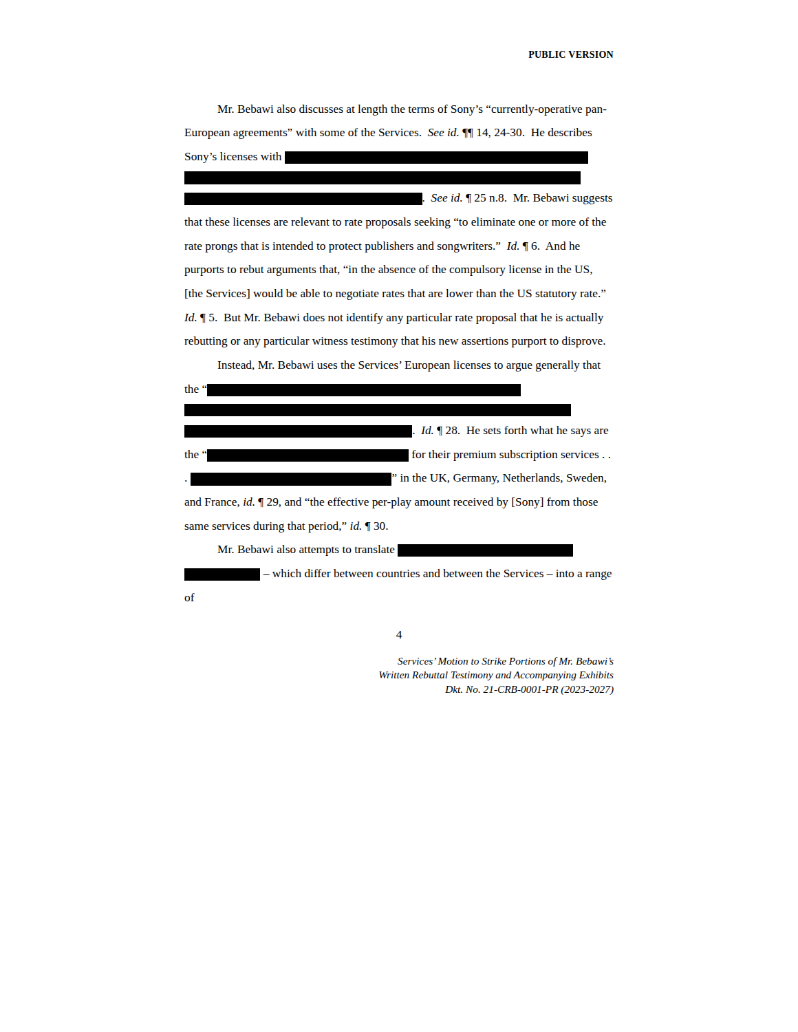PUBLIC VERSION
Mr. Bebawi also discusses at length the terms of Sony’s “currently-operative pan-European agreements” with some of the Services. See id. ¶¶ 14, 24-30. He describes Sony’s licenses with
. See id. ¶ 25 n.8. Mr. Bebawi suggests that these licenses are relevant to rate proposals seeking “to eliminate one or more of the rate prongs that is intended to protect publishers and songwriters.” Id. ¶ 6. And he purports to rebut arguments that, “in the absence of the compulsory license in the US, [the Services] would be able to negotiate rates that are lower than the US statutory rate.” Id. ¶ 5. But Mr. Bebawi does not identify any particular rate proposal that he is actually rebutting or any particular witness testimony that his new assertions purport to disprove.
Instead, Mr. Bebawi uses the Services’ European licenses to argue generally that the “
. Id. ¶ 28. He sets forth what he says are the “ for their premium subscription services . . . ” in the UK, Germany, Netherlands, Sweden, and France, id. ¶ 29, and “the effective per-play amount received by [Sony] from those same services during that period,” id. ¶ 30.
Mr. Bebawi also attempts to translate
– which differ between countries and between the Services – into a range of
4
Services’ Motion to Strike Portions of Mr. Bebawi’s
Written Rebuttal Testimony and Accompanying Exhibits
Dkt. No. 21-CRB-0001-PR (2023-2027)